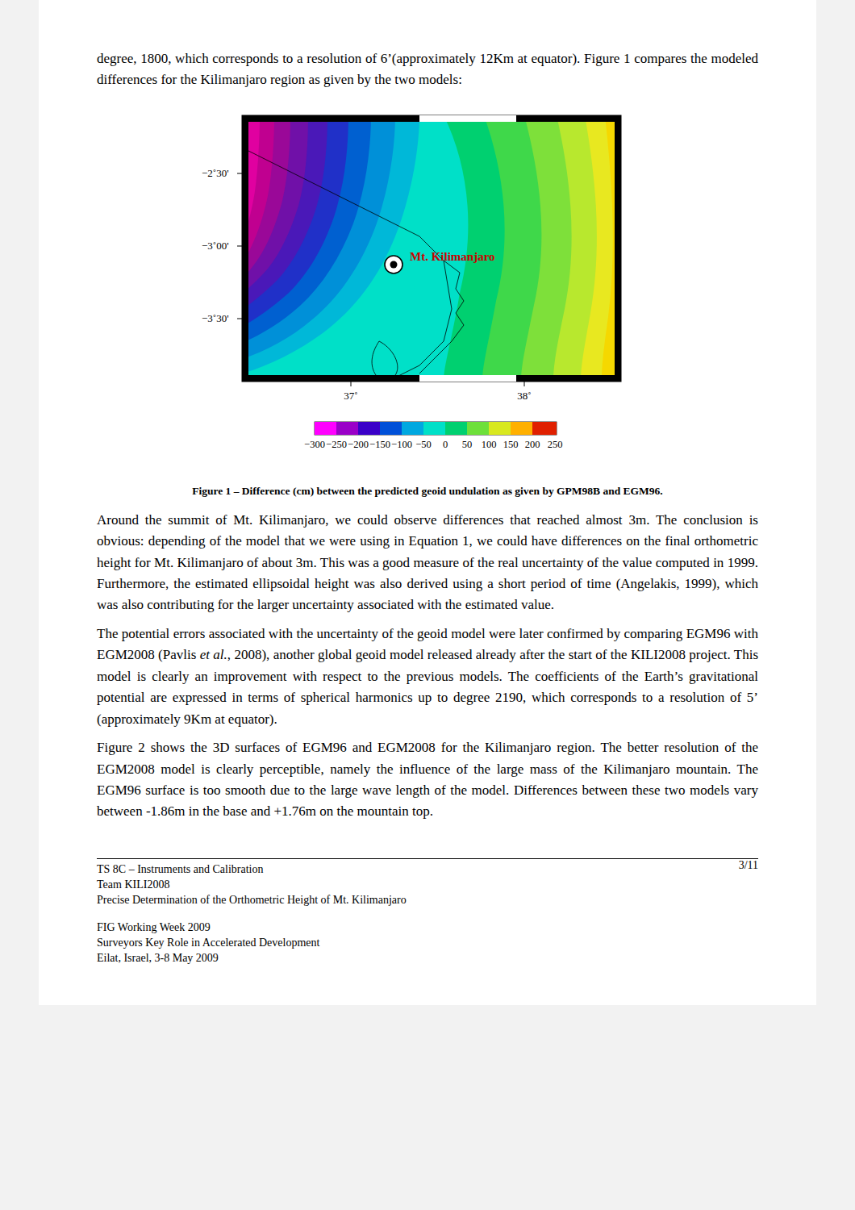degree, 1800, which corresponds to a resolution of 6’(approximately 12Km at equator). Figure 1 compares the modeled differences for the Kilimanjaro region as given by the two models:
Mt. Kilimanjaro −2˚30' −3˚00' −3˚30' 37˚ 38˚ −300 −250 −200 −150 −100 −50 0 50 100 150 200 250
Figure 1 – Difference (cm) between the predicted geoid undulation as given by GPM98B and EGM96.
Around the summit of Mt. Kilimanjaro, we could observe differences that reached almost 3m. The conclusion is obvious: depending of the model that we were using in Equation 1, we could have differences on the final orthometric height for Mt. Kilimanjaro of about 3m. This was a good measure of the real uncertainty of the value computed in 1999. Furthermore, the estimated ellipsoidal height was also derived using a short period of time (Angelakis, 1999), which was also contributing for the larger uncertainty associated with the estimated value.
The potential errors associated with the uncertainty of the geoid model were later confirmed by comparing EGM96 with EGM2008 (Pavlis et al., 2008), another global geoid model released already after the start of the KILI2008 project. This model is clearly an improvement with respect to the previous models. The coefficients of the Earth’s gravitational potential are expressed in terms of spherical harmonics up to degree 2190, which corresponds to a resolution of 5’ (approximately 9Km at equator).
Figure 2 shows the 3D surfaces of EGM96 and EGM2008 for the Kilimanjaro region. The better resolution of the EGM2008 model is clearly perceptible, namely the influence of the large mass of the Kilimanjaro mountain. The EGM96 surface is too smooth due to the large wave length of the model. Differences between these two models vary between -1.86m in the base and +1.76m on the mountain top.
3/11
TS 8C – Instruments and Calibration
Team KILI2008
Precise Determination of the Orthometric Height of Mt. Kilimanjaro
FIG Working Week 2009
Surveyors Key Role in Accelerated Development
Eilat, Israel, 3-8 May 2009